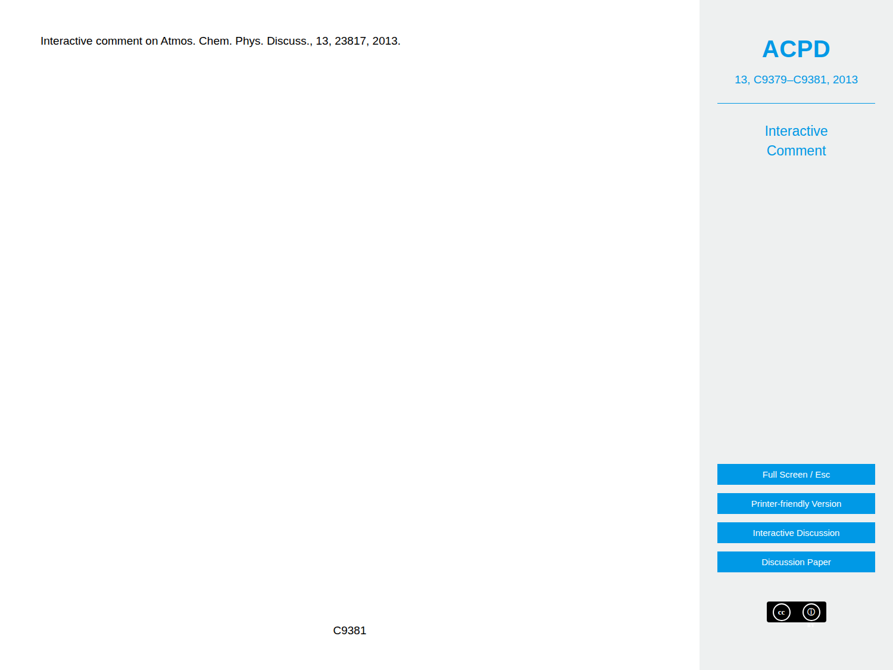Interactive comment on Atmos. Chem. Phys. Discuss., 13, 23817, 2013.
C9381
ACPD
13, C9379–C9381, 2013
Interactive
Comment
Full Screen / Esc Printer-friendly Version Interactive Discussion Discussion Paper
cc
ⓘBY